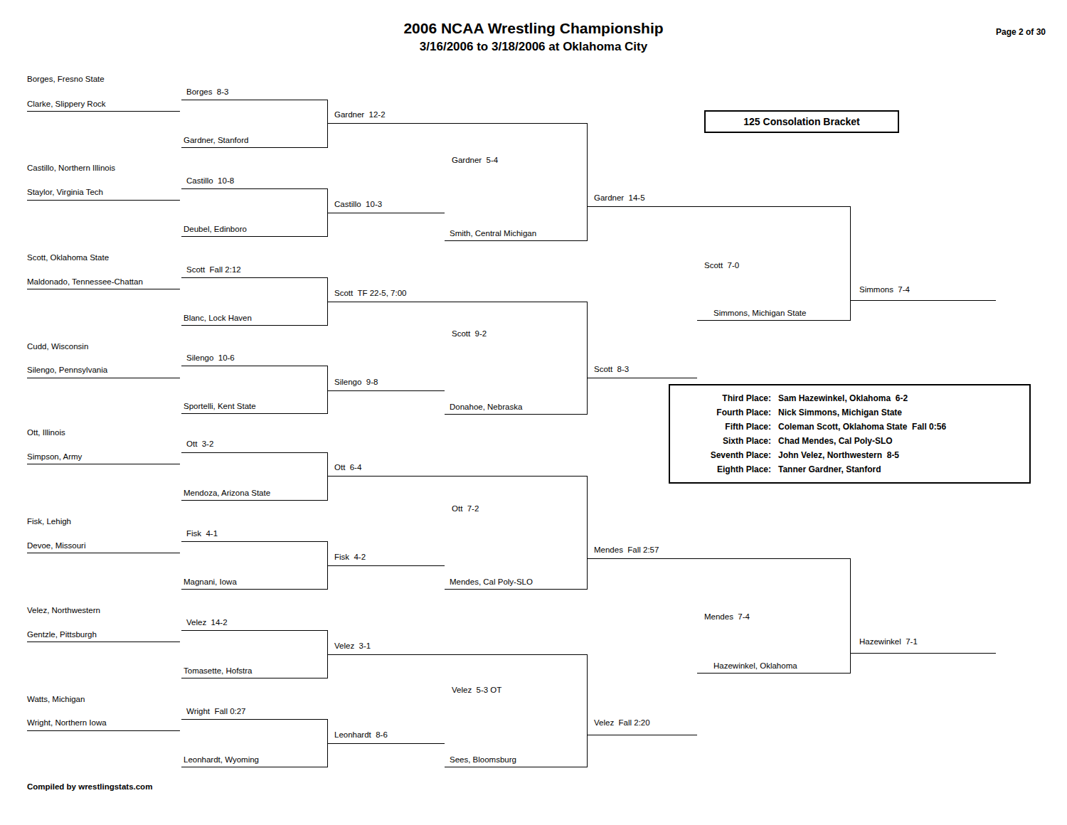Page 2 of 30
2006 NCAA Wrestling Championship
3/16/2006 to 3/18/2006 at Oklahoma City
125 Consolation Bracket
Borges, Fresno State
Clarke, Slippery Rock
Castillo, Northern Illinois
Staylor, Virginia Tech
Scott, Oklahoma State
Maldonado, Tennessee-Chattan
Cudd, Wisconsin
Silengo, Pennsylvania
Ott, Illinois
Simpson, Army
Fisk, Lehigh
Devoe, Missouri
Velez, Northwestern
Gentzle, Pittsburgh
Watts, Michigan
Wright, Northern Iowa
Borges 8-3
Gardner, Stanford
Gardner 12-2
Castillo 10-8
Deubel, Edinboro
Castillo 10-3
Scott Fall 2:12
Blanc, Lock Haven
Scott TF 22-5, 7:00
Silengo 10-6
Sportelli, Kent State
Silengo 9-8
Ott 3-2
Mendoza, Arizona State
Ott 6-4
Fisk 4-1
Magnani, Iowa
Fisk 4-2
Velez 14-2
Tomasette, Hofstra
Velez 3-1
Wright Fall 0:27
Leonhardt, Wyoming
Leonhardt 8-6
Gardner 5-4
Smith, Central Michigan
Gardner 14-5
Scott 9-2
Donahoe, Nebraska
Scott 8-3
Ott 7-2
Mendes, Cal Poly-SLO
Mendes Fall 2:57
Velez 5-3 OT
Sees, Bloomsburg
Velez Fall 2:20
Scott 7-0
Simmons, Michigan State
Simmons 7-4
Mendes 7-4
Hazewinkel, Oklahoma
Hazewinkel 7-1
| Third Place: | Sam Hazewinkel, Oklahoma 6-2 |
| Fourth Place: | Nick Simmons, Michigan State |
| Fifth Place: | Coleman Scott, Oklahoma State Fall 0:56 |
| Sixth Place: | Chad Mendes, Cal Poly-SLO |
| Seventh Place: | John Velez, Northwestern 8-5 |
| Eighth Place: | Tanner Gardner, Stanford |
Compiled by wrestlingstats.com